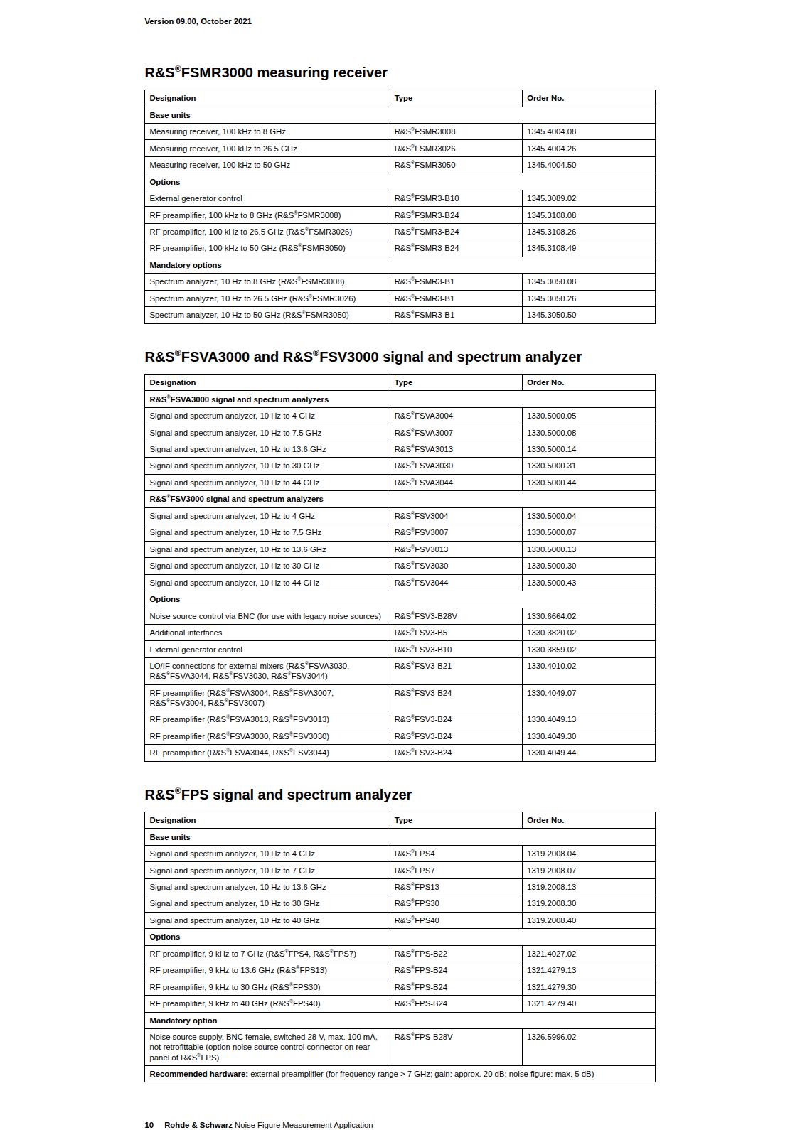Version 09.00, October 2021
R&S®FSMR3000 measuring receiver
| Designation | Type | Order No. |
| --- | --- | --- |
| Base units |
| Measuring receiver, 100 kHz to 8 GHz | R&S ® FSMR3008 | 1345.4004.08 |
| Measuring receiver, 100 kHz to 26.5 GHz | R&S ® FSMR3026 | 1345.4004.26 |
| Measuring receiver, 100 kHz to 50 GHz | R&S ® FSMR3050 | 1345.4004.50 |
| Options |
| External generator control | R&S ® FSMR3-B10 | 1345.3089.02 |
| RF preamplifier, 100 kHz to 8 GHz (R&S ® FSMR3008) | R&S ® FSMR3-B24 | 1345.3108.08 |
| RF preamplifier, 100 kHz to 26.5 GHz (R&S ® FSMR3026) | R&S ® FSMR3-B24 | 1345.3108.26 |
| RF preamplifier, 100 kHz to 50 GHz (R&S ® FSMR3050) | R&S ® FSMR3-B24 | 1345.3108.49 |
| Mandatory options |
| Spectrum analyzer, 10 Hz to 8 GHz (R&S ® FSMR3008) | R&S ® FSMR3-B1 | 1345.3050.08 |
| Spectrum analyzer, 10 Hz to 26.5 GHz (R&S ® FSMR3026) | R&S ® FSMR3-B1 | 1345.3050.26 |
| Spectrum analyzer, 10 Hz to 50 GHz (R&S ® FSMR3050) | R&S ® FSMR3-B1 | 1345.3050.50 |
R&S®FSVA3000 and R&S®FSV3000 signal and spectrum analyzer
| Designation | Type | Order No. |
| --- | --- | --- |
| R&S ® FSVA3000 signal and spectrum analyzers |
| Signal and spectrum analyzer, 10 Hz to 4 GHz | R&S ® FSVA3004 | 1330.5000.05 |
| Signal and spectrum analyzer, 10 Hz to 7.5 GHz | R&S ® FSVA3007 | 1330.5000.08 |
| Signal and spectrum analyzer, 10 Hz to 13.6 GHz | R&S ® FSVA3013 | 1330.5000.14 |
| Signal and spectrum analyzer, 10 Hz to 30 GHz | R&S ® FSVA3030 | 1330.5000.31 |
| Signal and spectrum analyzer, 10 Hz to 44 GHz | R&S ® FSVA3044 | 1330.5000.44 |
| R&S ® FSV3000 signal and spectrum analyzers |
| Signal and spectrum analyzer, 10 Hz to 4 GHz | R&S ® FSV3004 | 1330.5000.04 |
| Signal and spectrum analyzer, 10 Hz to 7.5 GHz | R&S ® FSV3007 | 1330.5000.07 |
| Signal and spectrum analyzer, 10 Hz to 13.6 GHz | R&S ® FSV3013 | 1330.5000.13 |
| Signal and spectrum analyzer, 10 Hz to 30 GHz | R&S ® FSV3030 | 1330.5000.30 |
| Signal and spectrum analyzer, 10 Hz to 44 GHz | R&S ® FSV3044 | 1330.5000.43 |
| Options |
| Noise source control via BNC (for use with legacy noise sources) | R&S ® FSV3-B28V | 1330.6664.02 |
| Additional interfaces | R&S ® FSV3-B5 | 1330.3820.02 |
| External generator control | R&S ® FSV3-B10 | 1330.3859.02 |
| LO/IF connections for external mixers (R&S ® FSVA3030, R&S ® FSVA3044, R&S ® FSV3030, R&S ® FSV3044) | R&S ® FSV3-B21 | 1330.4010.02 |
| RF preamplifier (R&S ® FSVA3004, R&S ® FSVA3007, R&S ® FSV3004, R&S ® FSV3007) | R&S ® FSV3-B24 | 1330.4049.07 |
| RF preamplifier (R&S ® FSVA3013, R&S ® FSV3013) | R&S ® FSV3-B24 | 1330.4049.13 |
| RF preamplifier (R&S ® FSVA3030, R&S ® FSV3030) | R&S ® FSV3-B24 | 1330.4049.30 |
| RF preamplifier (R&S ® FSVA3044, R&S ® FSV3044) | R&S ® FSV3-B24 | 1330.4049.44 |
R&S®FPS signal and spectrum analyzer
| Designation | Type | Order No. |
| --- | --- | --- |
| Base units |
| Signal and spectrum analyzer, 10 Hz to 4 GHz | R&S ® FPS4 | 1319.2008.04 |
| Signal and spectrum analyzer, 10 Hz to 7 GHz | R&S ® FPS7 | 1319.2008.07 |
| Signal and spectrum analyzer, 10 Hz to 13.6 GHz | R&S ® FPS13 | 1319.2008.13 |
| Signal and spectrum analyzer, 10 Hz to 30 GHz | R&S ® FPS30 | 1319.2008.30 |
| Signal and spectrum analyzer, 10 Hz to 40 GHz | R&S ® FPS40 | 1319.2008.40 |
| Options |
| RF preamplifier, 9 kHz to 7 GHz (R&S ® FPS4, R&S ® FPS7) | R&S ® FPS-B22 | 1321.4027.02 |
| RF preamplifier, 9 kHz to 13.6 GHz (R&S ® FPS13) | R&S ® FPS-B24 | 1321.4279.13 |
| RF preamplifier, 9 kHz to 30 GHz (R&S ® FPS30) | R&S ® FPS-B24 | 1321.4279.30 |
| RF preamplifier, 9 kHz to 40 GHz (R&S ® FPS40) | R&S ® FPS-B24 | 1321.4279.40 |
| Mandatory option |
| Noise source supply, BNC female, switched 28 V, max. 100 mA, not retrofittable (option noise source control connector on rear panel of R&S ® FPS) | R&S ® FPS-B28V | 1326.5996.02 |
| Recommended hardware: external preamplifier (for frequency range > 7 GHz; gain: approx. 20 dB; noise figure: max. 5 dB) |
10 Rohde & Schwarz Noise Figure Measurement Application